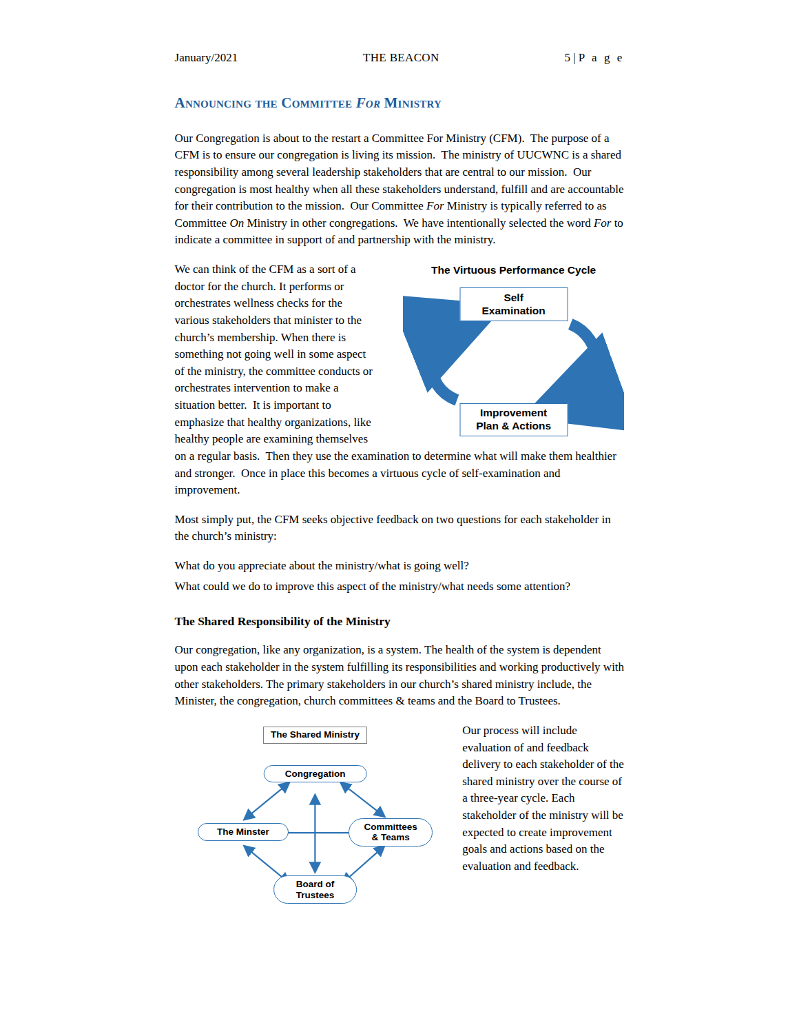January/2021
THE BEACON
5 | P a g e
Announcing the Committee For Ministry
Our Congregation is about to the restart a Committee For Ministry (CFM). The purpose of a CFM is to ensure our congregation is living its mission. The ministry of UUCWNC is a shared responsibility among several leadership stakeholders that are central to our mission. Our congregation is most healthy when all these stakeholders understand, fulfill and are accountable for their contribution to the mission. Our Committee For Ministry is typically referred to as Committee On Ministry in other congregations. We have intentionally selected the word For to indicate a committee in support of and partnership with the ministry.
The Virtuous Performance Cycle
Self
Examination
Improvement
Plan & Actions
We can think of the CFM as a sort of a doctor for the church. It performs or orchestrates wellness checks for the various stakeholders that minister to the church’s membership. When there is something not going well in some aspect of the ministry, the committee conducts or orchestrates intervention to make a situation better. It is important to emphasize that healthy organizations, like healthy people are examining themselves on a regular basis. Then they use the examination to determine what will make them healthier and stronger. Once in place this becomes a virtuous cycle of self-examination and improvement.
Most simply put, the CFM seeks objective feedback on two questions for each stakeholder in the church’s ministry:
What do you appreciate about the ministry/what is going well?
What could we do to improve this aspect of the ministry/what needs some attention?
The Shared Responsibility of the Ministry
Our congregation, like any organization, is a system. The health of the system is dependent upon each stakeholder in the system fulfilling its responsibilities and working productively with other stakeholders. The primary stakeholders in our church’s shared ministry include, the Minister, the congregation, church committees & teams and the Board to Trustees.
The Shared Ministry
Congregation
The Minster
Committees
& Teams
Board of
Trustees
Our process will include evaluation of and feedback delivery to each stakeholder of the shared ministry over the course of a three-year cycle. Each stakeholder of the ministry will be expected to create improvement goals and actions based on the evaluation and feedback.